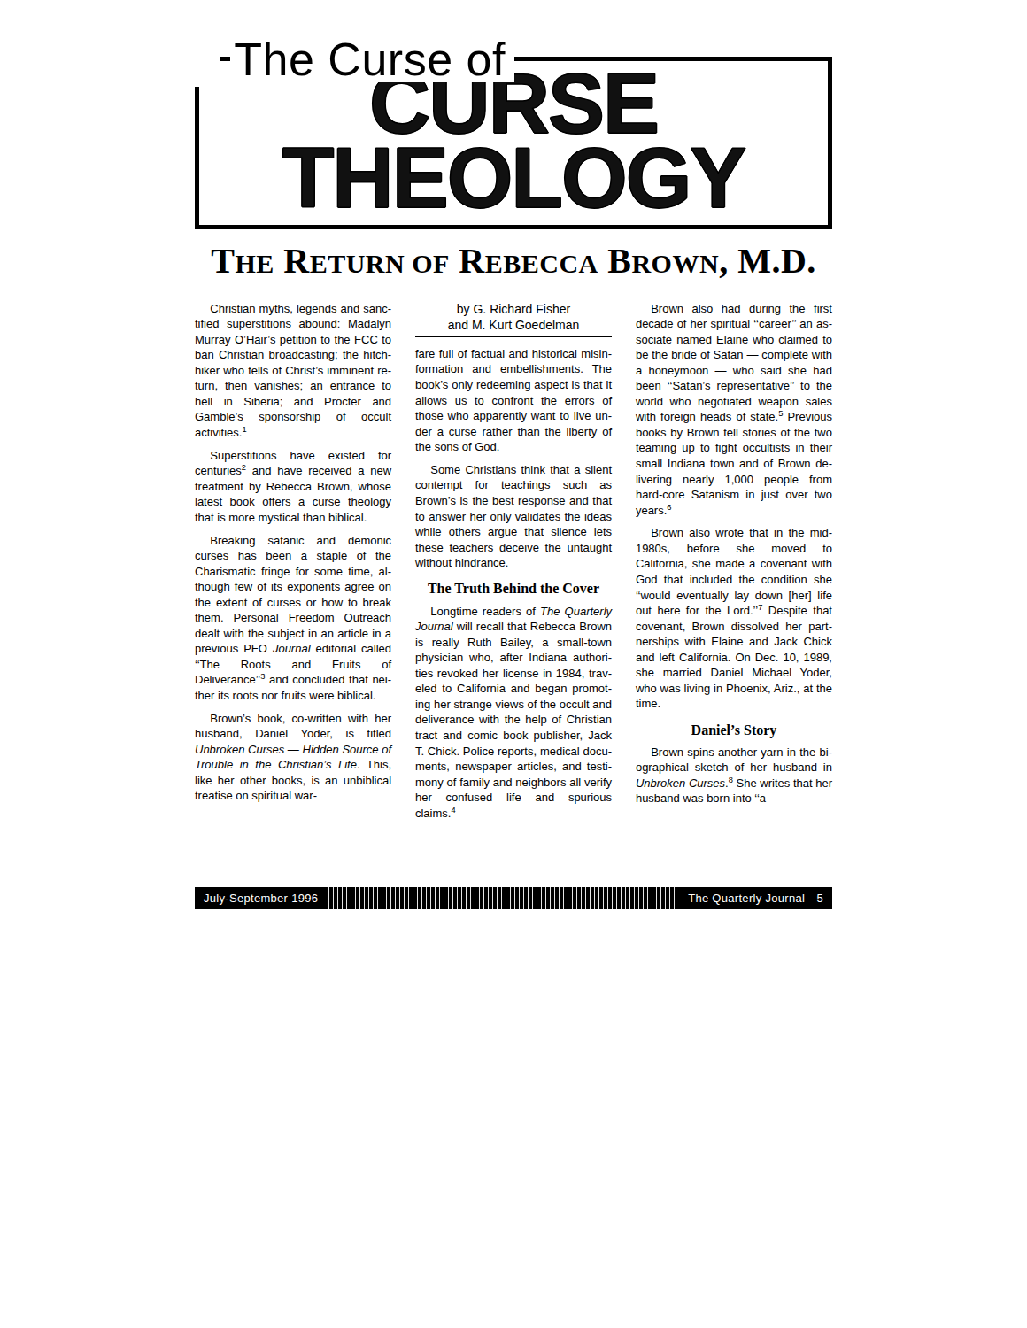The Curse of
CURSE THEOLOGY
THE RETURN OF REBECCA BROWN, M.D.
Christian myths, legends and sanctified superstitions abound: Madalyn Murray O’Hair’s petition to the FCC to ban Christian broadcasting; the hitchhiker who tells of Christ’s imminent return, then vanishes; an entrance to hell in Siberia; and Procter and Gamble’s sponsorship of occult activities.1
Superstitions have existed for centuries2 and have received a new treatment by Rebecca Brown, whose latest book offers a curse theology that is more mystical than biblical.
Breaking satanic and demonic curses has been a staple of the Charismatic fringe for some time, although few of its exponents agree on the extent of curses or how to break them. Personal Freedom Outreach dealt with the subject in an article in a previous PFO Journal editorial called ‘‘The Roots and Fruits of Deliverance’’3 and concluded that neither its roots nor fruits were biblical.
Brown’s book, co-written with her husband, Daniel Yoder, is titled Unbroken Curses — Hidden Source of Trouble in the Christian’s Life. This, like her other books, is an unbiblical treatise on spiritual war-
by G. Richard Fisher
and M. Kurt Goedelman
fare full of factual and historical misinformation and embellishments. The book’s only redeeming aspect is that it allows us to confront the errors of those who apparently want to live under a curse rather than the liberty of the sons of God.
Some Christians think that a silent contempt for teachings such as Brown’s is the best response and that to answer her only validates the ideas while others argue that silence lets these teachers deceive the untaught without hindrance.
The Truth Behind the Cover
Longtime readers of The Quarterly Journal will recall that Rebecca Brown is really Ruth Bailey, a small-town physician who, after Indiana authorities revoked her license in 1984, traveled to California and began promoting her strange views of the occult and deliverance with the help of Christian tract and comic book publisher, Jack T. Chick. Police reports, medical documents, newspaper articles, and testimony of family and neighbors all verify her confused life and spurious claims.4
Brown also had during the first decade of her spiritual ‘‘career’’ an associate named Elaine who claimed to be the bride of Satan — complete with a honeymoon — who said she had been ‘‘Satan’s representative’’ to the world who negotiated weapon sales with foreign heads of state.5 Previous books by Brown tell stories of the two teaming up to fight occultists in their small Indiana town and of Brown delivering nearly 1,000 people from hard-core Satanism in just over two years.6
Brown also wrote that in the mid-1980s, before she moved to California, she made a covenant with God that included the condition she ‘‘would eventually lay down [her] life out here for the Lord.’’7 Despite that covenant, Brown dissolved her partnerships with Elaine and Jack Chick and left California. On Dec. 10, 1989, she married Daniel Michael Yoder, who was living in Phoenix, Ariz., at the time.
Daniel’s Story
Brown spins another yarn in the biographical sketch of her husband in Unbroken Curses.8 She writes that her husband was born into ‘‘a
July-September 1996 The Quarterly Journal—5